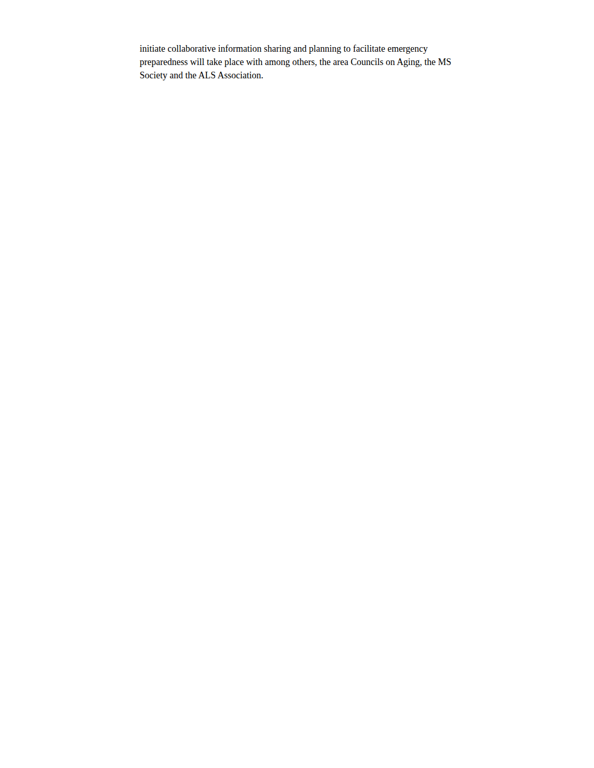initiate collaborative information sharing and planning to facilitate emergency preparedness will take place with among others, the area Councils on Aging, the MS Society and the ALS Association.